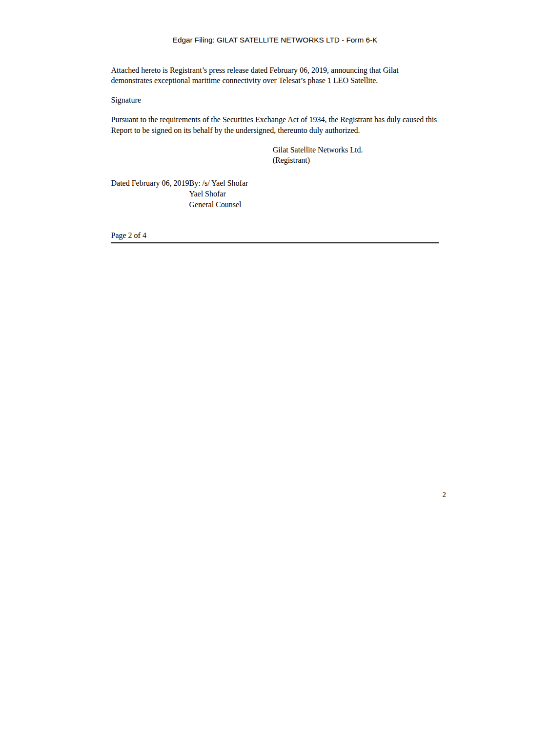Edgar Filing: GILAT SATELLITE NETWORKS LTD - Form 6-K
Attached hereto is Registrant’s press release dated February 06, 2019, announcing that Gilat demonstrates exceptional maritime connectivity over Telesat’s phase 1 LEO Satellite.
Signature
Pursuant to the requirements of the Securities Exchange Act of 1934, the Registrant has duly caused this Report to be signed on its behalf by the undersigned, thereunto duly authorized.
Gilat Satellite Networks Ltd.
(Registrant)
| Dated February 06, 2019 | By: /s/ Yael Shofar |
| | Yael Shofar |
| | General Counsel |
Page 2 of 4
2